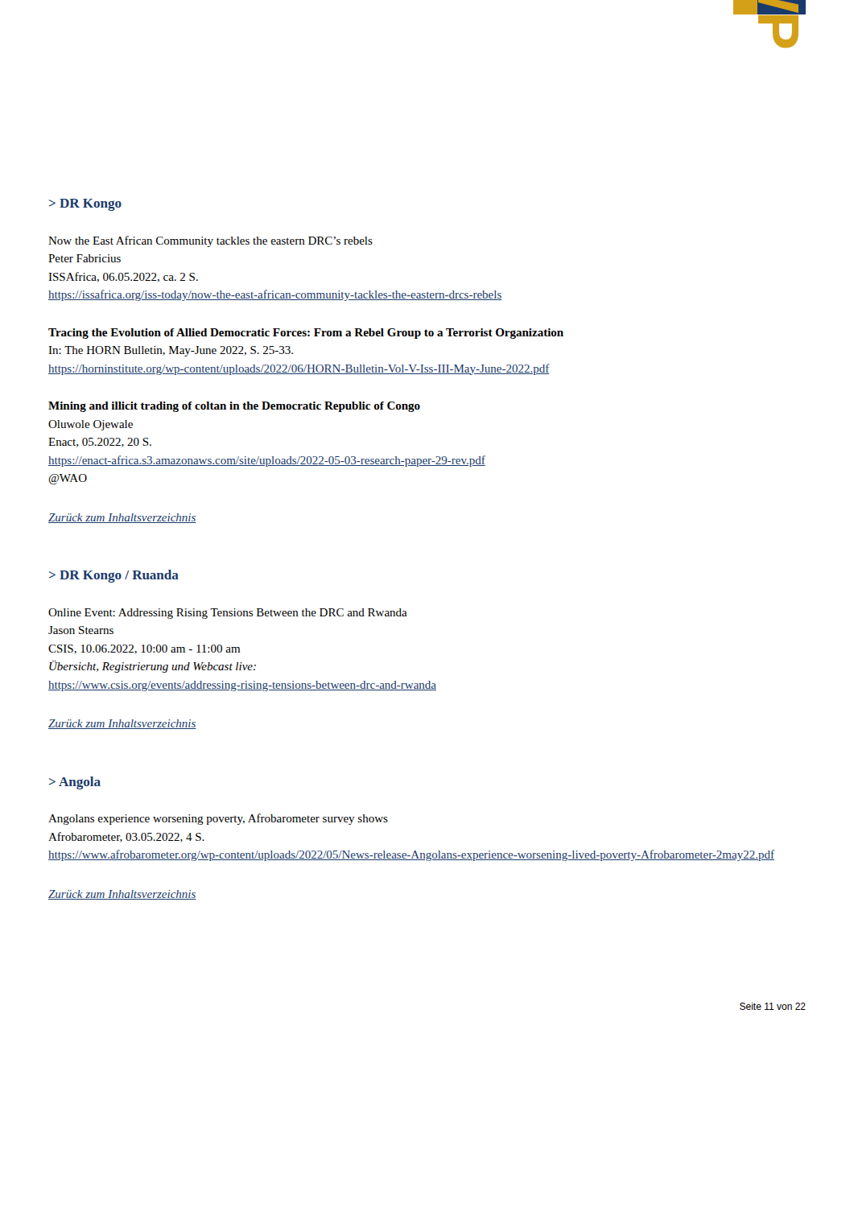SWP
> DR Kongo
Now the East African Community tackles the eastern DRC’s rebels Peter Fabricius ISSAfrica, 06.05.2022, ca. 2 S. https://issafrica.org/iss-today/now-the-east-african-community-tackles-the-eastern-drcs-rebels
Tracing the Evolution of Allied Democratic Forces: From a Rebel Group to a Terrorist Organization In: The HORN Bulletin, May-June 2022, S. 25-33. https://horninstitute.org/wp-content/uploads/2022/06/HORN-Bulletin-Vol-V-Iss-III-May-June-2022.pdf
Mining and illicit trading of coltan in the Democratic Republic of Congo Oluwole Ojewale Enact, 05.2022, 20 S. https://enact-africa.s3.amazonaws.com/site/uploads/2022-05-03-research-paper-29-rev.pdf @WAO
Zurück zum Inhaltsverzeichnis
> DR Kongo / Ruanda
Online Event: Addressing Rising Tensions Between the DRC and Rwanda Jason Stearns CSIS, 10.06.2022, 10:00 am - 11:00 am Übersicht, Registrierung und Webcast live: https://www.csis.org/events/addressing-rising-tensions-between-drc-and-rwanda
Zurück zum Inhaltsverzeichnis
> Angola
Angolans experience worsening poverty, Afrobarometer survey shows Afrobarometer, 03.05.2022, 4 S. https://www.afrobarometer.org/wp-content/uploads/2022/05/News-release-Angolans-experience-worsening-lived-poverty-Afrobarometer-2may22.pdf
Zurück zum Inhaltsverzeichnis
Seite 11 von 22